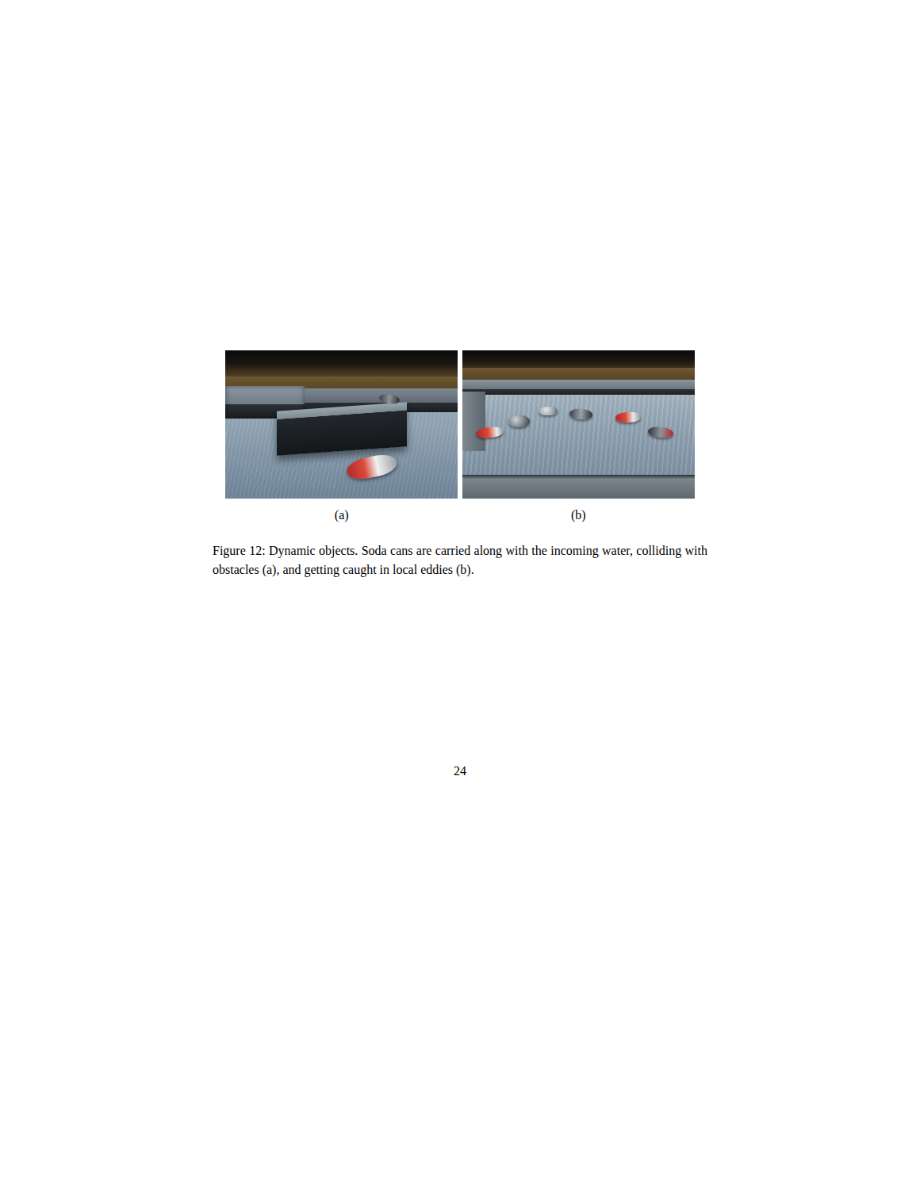(a)
(b)
Figure 12: Dynamic objects. Soda cans are carried along with the incoming water, colliding with obstacles (a), and getting caught in local eddies (b).
24